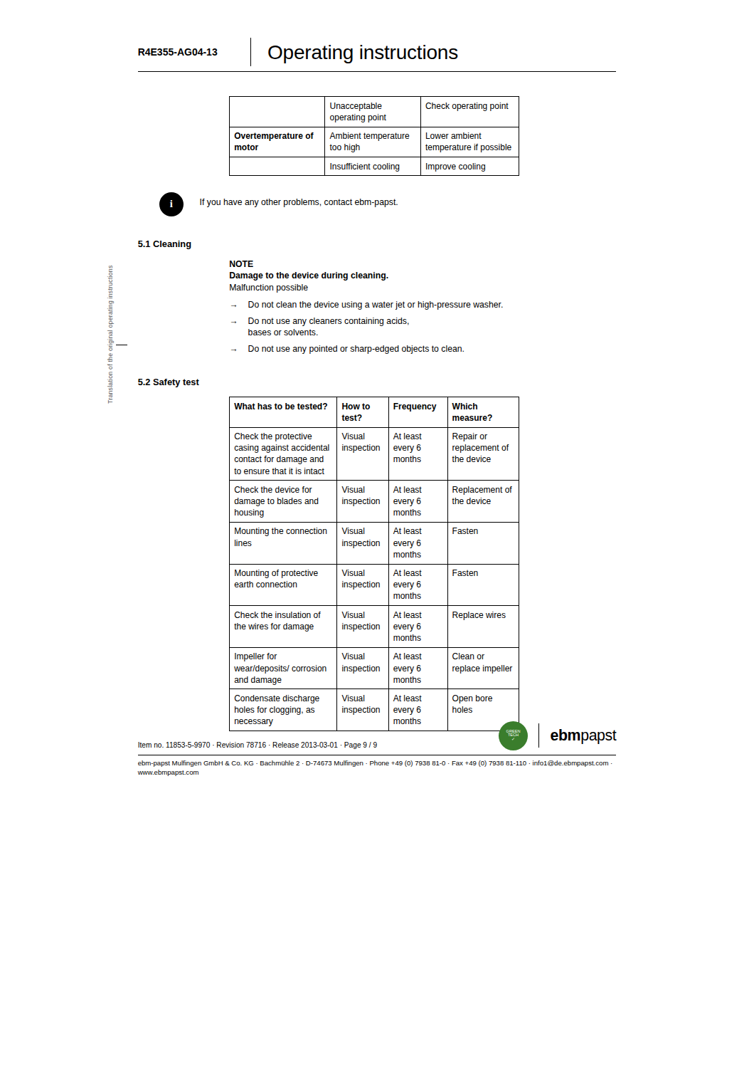R4E355-AG04-13
Operating instructions
Translation of the original operating instructions
| | Unacceptable operating point | Check operating point |
| Overtemperature of motor | Ambient temperature too high | Lower ambient temperature if possible |
| | Insufficient cooling | Improve cooling |
i
If you have any other problems, contact ebm-papst.
5.1 Cleaning
NOTE
Damage to the device during cleaning.
Malfunction possible
Do not clean the device using a water jet or high-pressure washer.
Do not use any cleaners containing acids,
bases or solvents.
Do not use any pointed or sharp-edged objects to clean.
5.2 Safety test
| What has to be tested? | How to test? | Frequency | Which measure? |
| --- | --- | --- | --- |
| Check the protective casing against accidental contact for damage and to ensure that it is intact | Visual inspection | At least every 6 months | Repair or replacement of the device |
| Check the device for damage to blades and housing | Visual inspection | At least every 6 months | Replacement of the device |
| Mounting the connection lines | Visual inspection | At least every 6 months | Fasten |
| Mounting of protective earth connection | Visual inspection | At least every 6 months | Fasten |
| Check the insulation of the wires for damage | Visual inspection | At least every 6 months | Replace wires |
| Impeller for wear/deposits/ corrosion and damage | Visual inspection | At least every 6 months | Clean or replace impeller |
| Condensate discharge holes for clogging, as necessary | Visual inspection | At least every 6 months | Open bore holes |
Item no. 11853-5-9970 · Revision 78716 · Release 2013-03-01 · Page 9 / 9
GREEN
TECH
✓
ebmpapst
ebm-papst Mulfingen GmbH & Co. KG · Bachmühle 2 · D-74673 Mulfingen · Phone +49 (0) 7938 81-0 · Fax +49 (0) 7938 81-110 · info1@de.ebmpapst.com · www.ebmpapst.com